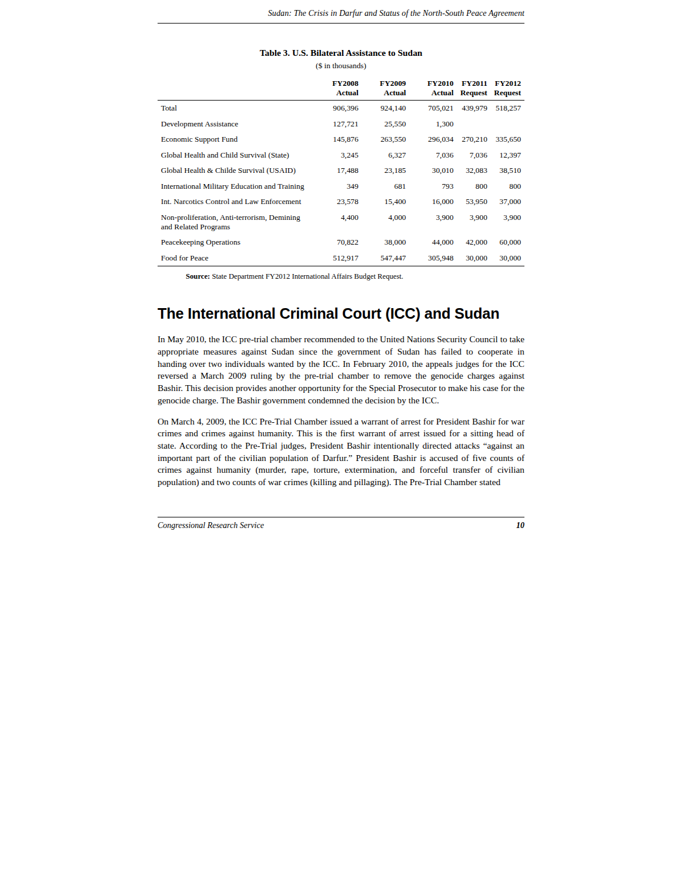Sudan: The Crisis in Darfur and Status of the North-South Peace Agreement
Table 3. U.S. Bilateral Assistance to Sudan
($ in thousands)
| | FY2008 Actual | FY2009 Actual | FY2010 Actual | FY2011 Request | FY2012 Request |
| --- | --- | --- | --- | --- | --- |
| Total | 906,396 | 924,140 | 705,021 | 439,979 | 518,257 |
| Development Assistance | 127,721 | 25,550 | 1,300 | | |
| Economic Support Fund | 145,876 | 263,550 | 296,034 | 270,210 | 335,650 |
| Global Health and Child Survival (State) | 3,245 | 6,327 | 7,036 | 7,036 | 12,397 |
| Global Health & Childe Survival (USAID) | 17,488 | 23,185 | 30,010 | 32,083 | 38,510 |
| International Military Education and Training | 349 | 681 | 793 | 800 | 800 |
| Int. Narcotics Control and Law Enforcement | 23,578 | 15,400 | 16,000 | 53,950 | 37,000 |
| Non-proliferation, Anti-terrorism, Demining and Related Programs | 4,400 | 4,000 | 3,900 | 3,900 | 3,900 |
| Peacekeeping Operations | 70,822 | 38,000 | 44,000 | 42,000 | 60,000 |
| Food for Peace | 512,917 | 547,447 | 305,948 | 30,000 | 30,000 |
Source: State Department FY2012 International Affairs Budget Request.
The International Criminal Court (ICC) and Sudan
In May 2010, the ICC pre-trial chamber recommended to the United Nations Security Council to take appropriate measures against Sudan since the government of Sudan has failed to cooperate in handing over two individuals wanted by the ICC. In February 2010, the appeals judges for the ICC reversed a March 2009 ruling by the pre-trial chamber to remove the genocide charges against Bashir. This decision provides another opportunity for the Special Prosecutor to make his case for the genocide charge. The Bashir government condemned the decision by the ICC.
On March 4, 2009, the ICC Pre-Trial Chamber issued a warrant of arrest for President Bashir for war crimes and crimes against humanity. This is the first warrant of arrest issued for a sitting head of state. According to the Pre-Trial judges, President Bashir intentionally directed attacks “against an important part of the civilian population of Darfur.” President Bashir is accused of five counts of crimes against humanity (murder, rape, torture, extermination, and forceful transfer of civilian population) and two counts of war crimes (killing and pillaging). The Pre-Trial Chamber stated
Congressional Research Service 10